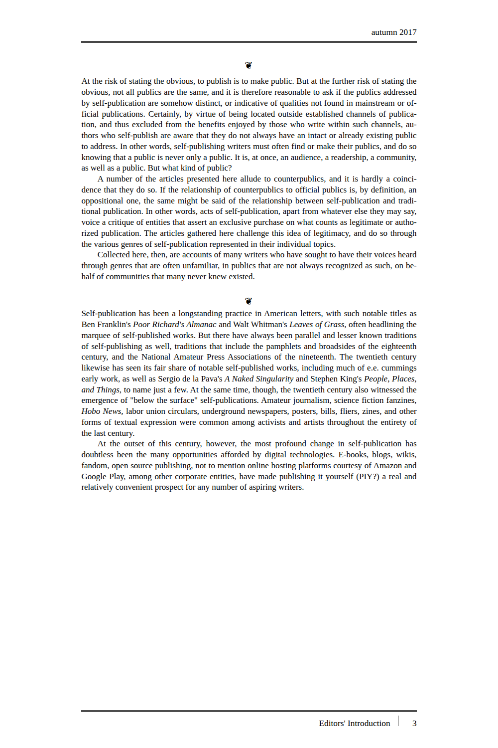autumn 2017
❦
At the risk of stating the obvious, to publish is to make public. But at the further risk of stating the obvious, not all publics are the same, and it is therefore reasonable to ask if the publics addressed by self-publication are somehow distinct, or indicative of qualities not found in mainstream or official publications. Certainly, by virtue of being located outside established channels of publication, and thus excluded from the benefits enjoyed by those who write within such channels, authors who self-publish are aware that they do not always have an intact or already existing public to address. In other words, self-publishing writers must often find or make their publics, and do so knowing that a public is never only a public. It is, at once, an audience, a readership, a community, as well as a public. But what kind of public?
A number of the articles presented here allude to counterpublics, and it is hardly a coincidence that they do so. If the relationship of counterpublics to official publics is, by definition, an oppositional one, the same might be said of the relationship between self-publication and traditional publication. In other words, acts of self-publication, apart from whatever else they may say, voice a critique of entities that assert an exclusive purchase on what counts as legitimate or authorized publication. The articles gathered here challenge this idea of legitimacy, and do so through the various genres of self-publication represented in their individual topics.
Collected here, then, are accounts of many writers who have sought to have their voices heard through genres that are often unfamiliar, in publics that are not always recognized as such, on behalf of communities that many never knew existed.
❦
Self-publication has been a longstanding practice in American letters, with such notable titles as Ben Franklin's Poor Richard's Almanac and Walt Whitman's Leaves of Grass, often headlining the marquee of self-published works. But there have always been parallel and lesser known traditions of self-publishing as well, traditions that include the pamphlets and broadsides of the eighteenth century, and the National Amateur Press Associations of the nineteenth. The twentieth century likewise has seen its fair share of notable self-published works, including much of e.e. cummings early work, as well as Sergio de la Pava's A Naked Singularity and Stephen King's People, Places, and Things, to name just a few. At the same time, though, the twentieth century also witnessed the emergence of "below the surface" self-publications. Amateur journalism, science fiction fanzines, Hobo News, labor union circulars, underground newspapers, posters, bills, fliers, zines, and other forms of textual expression were common among activists and artists throughout the entirety of the last century.
At the outset of this century, however, the most profound change in self-publication has doubtless been the many opportunities afforded by digital technologies. E-books, blogs, wikis, fandom, open source publishing, not to mention online hosting platforms courtesy of Amazon and Google Play, among other corporate entities, have made publishing it yourself (PIY?) a real and relatively convenient prospect for any number of aspiring writers.
Editors' Introduction 3